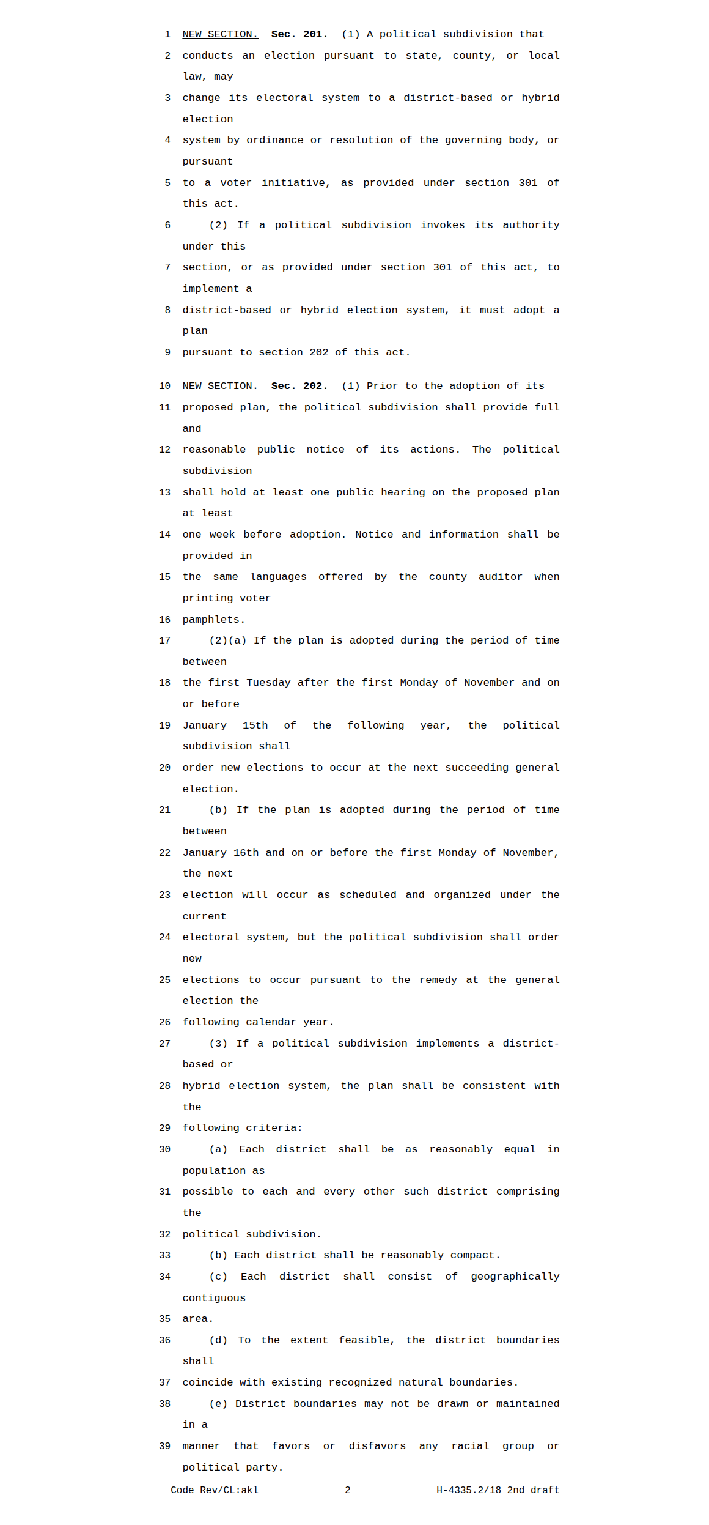1 NEW SECTION. Sec. 201. (1) A political subdivision that
2 conducts an election pursuant to state, county, or local law, may
3 change its electoral system to a district-based or hybrid election
4 system by ordinance or resolution of the governing body, or pursuant
5 to a voter initiative, as provided under section 301 of this act.
6 (2) If a political subdivision invokes its authority under this
7 section, or as provided under section 301 of this act, to implement a
8 district-based or hybrid election system, it must adopt a plan
9 pursuant to section 202 of this act.
10 NEW SECTION. Sec. 202. (1) Prior to the adoption of its
11 proposed plan, the political subdivision shall provide full and
12 reasonable public notice of its actions. The political subdivision
13 shall hold at least one public hearing on the proposed plan at least
14 one week before adoption. Notice and information shall be provided in
15 the same languages offered by the county auditor when printing voter
16 pamphlets.
17 (2)(a) If the plan is adopted during the period of time between
18 the first Tuesday after the first Monday of November and on or before
19 January 15th of the following year, the political subdivision shall
20 order new elections to occur at the next succeeding general election.
21 (b) If the plan is adopted during the period of time between
22 January 16th and on or before the first Monday of November, the next
23 election will occur as scheduled and organized under the current
24 electoral system, but the political subdivision shall order new
25 elections to occur pursuant to the remedy at the general election the
26 following calendar year.
27 (3) If a political subdivision implements a district-based or
28 hybrid election system, the plan shall be consistent with the
29 following criteria:
30 (a) Each district shall be as reasonably equal in population as
31 possible to each and every other such district comprising the
32 political subdivision.
33 (b) Each district shall be reasonably compact.
34 (c) Each district shall consist of geographically contiguous
35 area.
36 (d) To the extent feasible, the district boundaries shall
37 coincide with existing recognized natural boundaries.
38 (e) District boundaries may not be drawn or maintained in a
39 manner that favors or disfavors any racial group or political party.
Code Rev/CL:akl 2 H-4335.2/18 2nd draft